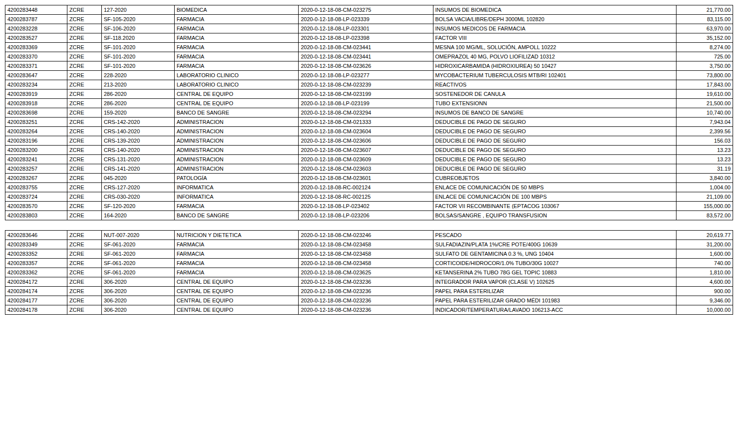| 4200283448 | ZCRE | 127-2020 | BIOMEDICA | 2020-0-12-18-08-CM-023275 | INSUMOS DE BIOMEDICA | 21,770.00 |
| 4200283787 | ZCRE | SF-105-2020 | FARMACIA | 2020-0-12-18-08-LP-023339 | BOLSA VACIA/LIBRE/DEPH 3000ML 102820 | 83,115.00 |
| 4200283228 | ZCRE | SF-106-2020 | FARMACIA | 2020-0-12-18-08-LP-023301 | INSUMOS MEDICOS DE FARMACIA | 63,970.00 |
| 4200283527 | ZCRE | SF-118.2020 | FARMACIA | 2020-0-12-18-08-LP-023398 | FACTOR VIII | 35,152.00 |
| 4200283369 | ZCRE | SF-101-2020 | FARMACIA | 2020-0-12-18-08-CM-023441 | MESNA 100 MG/ML, SOLUCIÓN, AMPOLL 10222 | 8,274.00 |
| 4200283370 | ZCRE | SF-101-2020 | FARMACIA | 2020-0-12-18-08-CM-023441 | OMEPRAZOL 40 MG, POLVO LIOFILIZAD 10312 | 725.00 |
| 4200283371 | ZCRE | SF-101-2020 | FARMACIA | 2020-0-12-18-08-CM-023626 | HIDROXICARBAMIDA (HIDROXIUREA) 50 10427 | 3,750.00 |
| 4200283647 | ZCRE | 228-2020 | LABORATORIO CLINICO | 2020-0-12-18-08-LP-023277 | MYCOBACTERIUM TUBERCULOSIS MTB/RI 102401 | 73,800.00 |
| 4200283234 | ZCRE | 213-2020 | LABORATORIO CLINICO | 2020-0-12-18-08-CM-023239 | REACTIVOS | 17,843.00 |
| 4200283919 | ZCRE | 286-2020 | CENTRAL DE EQUIPO | 2020-0-12-18-08-CM-023199 | SOSTENEDOR DE CANULA | 19,610.00 |
| 4200283918 | ZCRE | 286-2020 | CENTRAL DE EQUIPO | 2020-0-12-18-08-LP-023199 | TUBO EXTENSIONN | 21,500.00 |
| 4200283698 | ZCRE | 159-2020 | BANCO DE SANGRE | 2020-0-12-18-08-CM-023294 | INSUMOS DE BANCO DE SANGRE | 10,740.00 |
| 4200283251 | ZCRE | CRS-142-2020 | ADMINISTRACION | 2020-0-12-18-08-CM-021333 | DEDUCIBLE DE PAGO DE SEGURO | 7,943.04 |
| 4200283264 | ZCRE | CRS-140-2020 | ADMINISTRACION | 2020-0-12-18-08-CM-023604 | DEDUCIBLE DE PAGO DE SEGURO | 2,399.56 |
| 4200283196 | ZCRE | CRS-139-2020 | ADMINISTRACION | 2020-0-12-18-08-CM-023606 | DEDUCIBLE DE PAGO DE SEGURO | 156.03 |
| 4200283200 | ZCRE | CRS-140-2020 | ADMINISTRACION | 2020-0-12-18-08-CM-023607 | DEDUCIBLE DE PAGO DE SEGURO | 13.23 |
| 4200283241 | ZCRE | CRS-131-2020 | ADMINISTRACION | 2020-0-12-18-08-CM-023609 | DEDUCIBLE DE PAGO DE SEGURO | 13.23 |
| 4200283257 | ZCRE | CRS-141-2020 | ADMINISTRACION | 2020-0-12-18-08-CM-023603 | DEDUCIBLE DE PAGO DE SEGURO | 31.19 |
| 4200283267 | ZCRE | 045-2020 | PATOLOGÍA | 2020-0-12-18-08-CM-023601 | CUBREOBJETOS | 3,840.00 |
| 4200283755 | ZCRE | CRS-127-2020 | INFORMATICA | 2020-0-12-18-08-RC-002124 | ENLACE DE COMUNICACIÓN DE 50 MBPS | 1,004.00 |
| 4200283724 | ZCRE | CRS-030-2020 | INFORMATICA | 2020-0-12-18-08-RC-002125 | ENLACE DE COMUNICACIÓN DE 100 MBPS | 21,109.00 |
| 4200283570 | ZCRE | SF-120-2020 | FARMACIA | 2020-0-12-18-08-LP-023402 | FACTOR VII RECOMBINANTE (EPTACOG 103067 | 155,000.00 |
| 4200283803 | ZCRE | 164-2020 | BANCO DE SANGRE | 2020-0-12-18-08-LP-023206 | BOLSAS/SANGRE , EQUIPO TRANSFUSION | 83,572.00 |
| 4200283646 | ZCRE | NUT-007-2020 | NUTRICION Y DIETETICA | 2020-0-12-18-08-CM-023246 | PESCADO | 20,619.77 |
| 4200283349 | ZCRE | SF-061-2020 | FARMACIA | 2020-0-12-18-08-CM-023458 | SULFADIAZIN/PLATA 1%/CRE POTE/400G 10639 | 31,200.00 |
| 4200283352 | ZCRE | SF-061-2020 | FARMACIA | 2020-0-12-18-08-CM-023458 | SULFATO DE GENTAMICINA 0.3 %, UNG 10404 | 1,600.00 |
| 4200283357 | ZCRE | SF-061-2020 | FARMACIA | 2020-0-12-18-08-CM-023458 | CORTICOIDE/HIDROCOR/1.0% TUBO/30G 10027 | 740.00 |
| 4200283362 | ZCRE | SF-061-2020 | FARMACIA | 2020-0-12-18-08-CM-023625 | KETANSERINA 2% TUBO 78G GEL TOPIC 10883 | 1,810.00 |
| 4200284172 | ZCRE | 306-2020 | CENTRAL DE EQUIPO | 2020-0-12-18-08-CM-023236 | INTEGRADOR PARA VAPOR (CLASE V) 102625 | 4,600.00 |
| 4200284174 | ZCRE | 306-2020 | CENTRAL DE EQUIPO | 2020-0-12-18-08-CM-023236 | PAPEL PARA ESTERILIZAR | 900.00 |
| 4200284177 | ZCRE | 306-2020 | CENTRAL DE EQUIPO | 2020-0-12-18-08-CM-023236 | PAPEL PARA ESTERILIZAR GRADO MÉDI 101983 | 9,346.00 |
| 4200284178 | ZCRE | 306-2020 | CENTRAL DE EQUIPO | 2020-0-12-18-08-CM-023236 | INDICADOR/TEMPERATURA/LAVADO 106213-ACC | 10,000.00 |